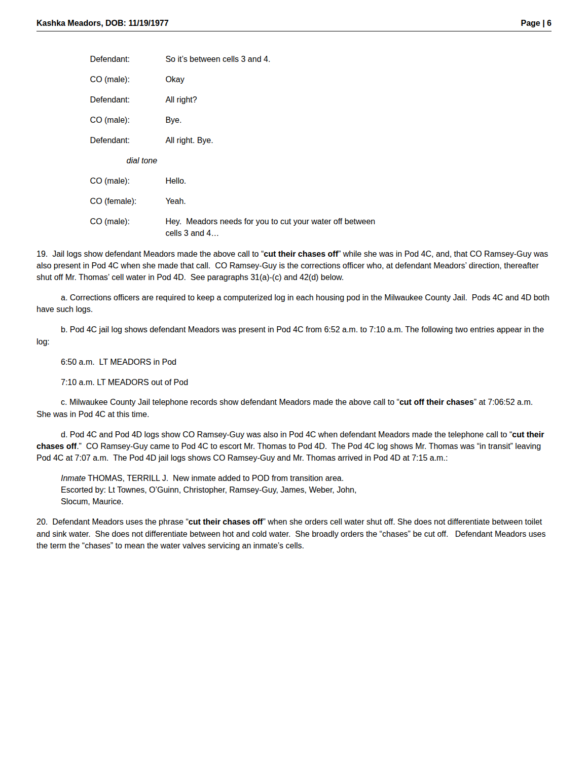Kashka Meadors, DOB: 11/19/1977 Page | 6
Defendant:
So it’s between cells 3 and 4.
CO (male):
Okay
Defendant:
All right?
CO (male):
Bye.
Defendant:
All right. Bye.
dial tone
CO (male):
Hello.
CO (female):
Yeah.
CO (male):
Hey. Meadors needs for you to cut your water off between
cells 3 and 4…
19. Jail logs show defendant Meadors made the above call to “cut their chases off” while she was in Pod 4C, and, that CO Ramsey-Guy was also present in Pod 4C when she made that call. CO Ramsey-Guy is the corrections officer who, at defendant Meadors’ direction, thereafter shut off Mr. Thomas’ cell water in Pod 4D. See paragraphs 31(a)-(c) and 42(d) below.
a. Corrections officers are required to keep a computerized log in each housing pod in the Milwaukee County Jail. Pods 4C and 4D both have such logs.
b. Pod 4C jail log shows defendant Meadors was present in Pod 4C from 6:52 a.m. to 7:10 a.m. The following two entries appear in the log:
6:50 a.m. LT MEADORS in Pod
7:10 a.m. LT MEADORS out of Pod
c. Milwaukee County Jail telephone records show defendant Meadors made the above call to “cut off their chases” at 7:06:52 a.m. She was in Pod 4C at this time.
d. Pod 4C and Pod 4D logs show CO Ramsey-Guy was also in Pod 4C when defendant Meadors made the telephone call to “cut their chases off.” CO Ramsey-Guy came to Pod 4C to escort Mr. Thomas to Pod 4D. The Pod 4C log shows Mr. Thomas was “in transit” leaving Pod 4C at 7:07 a.m. The Pod 4D jail logs shows CO Ramsey-Guy and Mr. Thomas arrived in Pod 4D at 7:15 a.m.:
Inmate THOMAS, TERRILL J. New inmate added to POD from transition area.
Escorted by: Lt Townes, O’Guinn, Christopher, Ramsey-Guy, James, Weber, John,
Slocum, Maurice.
20. Defendant Meadors uses the phrase “cut their chases off” when she orders cell water shut off. She does not differentiate between toilet and sink water. She does not differentiate between hot and cold water. She broadly orders the “chases” be cut off. Defendant Meadors uses the term the “chases” to mean the water valves servicing an inmate’s cells.